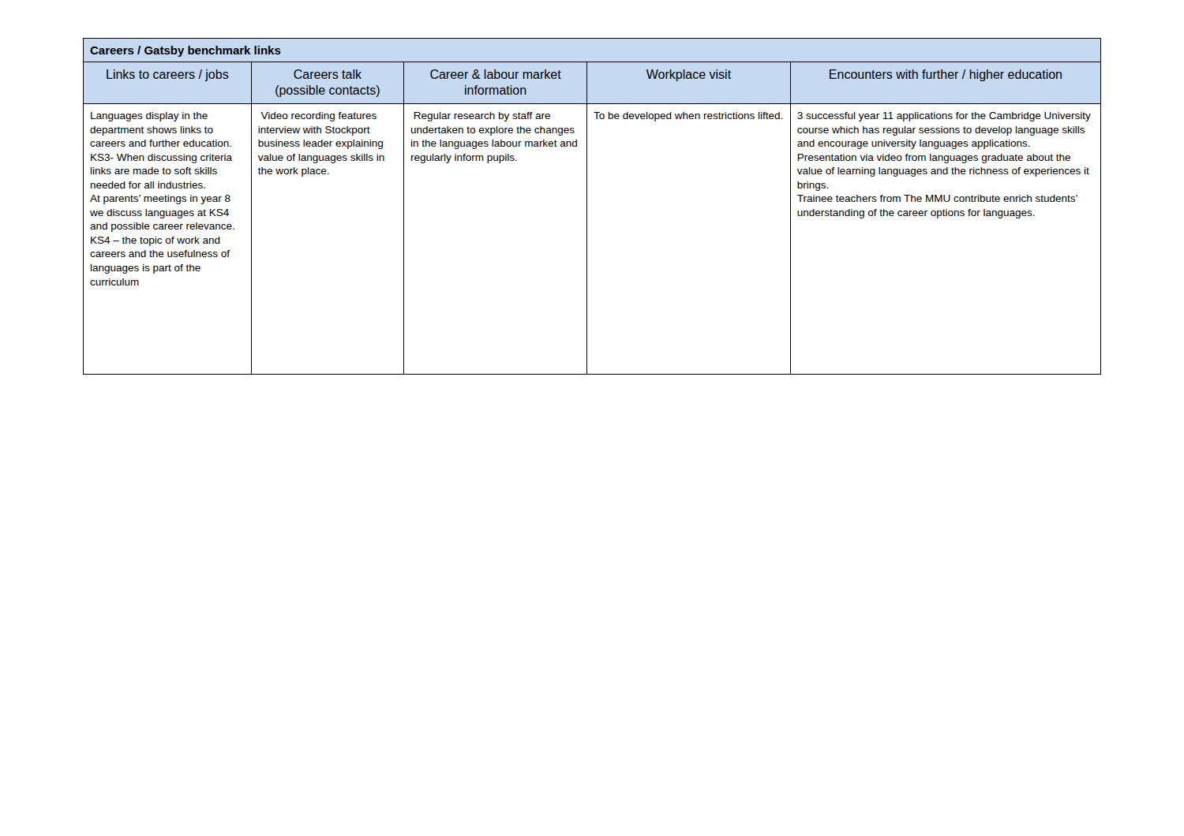| Careers / Gatsby benchmark links |
| Links to careers / jobs | Careers talk (possible contacts) | Career & labour market information | Workplace visit | Encounters with further / higher education |
| Languages display in the department shows links to careers and further education. KS3- When discussing criteria links are made to soft skills needed for all industries. At parents’ meetings in year 8 we discuss languages at KS4 and possible career relevance. KS4 – the topic of work and careers and the usefulness of languages is part of the curriculum | Video recording features interview with Stockport business leader explaining value of languages skills in the work place. | Regular research by staff are undertaken to explore the changes in the languages labour market and regularly inform pupils. | To be developed when restrictions lifted. | 3 successful year 11 applications for the Cambridge University course which has regular sessions to develop language skills and encourage university languages applications. Presentation via video from languages graduate about the value of learning languages and the richness of experiences it brings. Trainee teachers from The MMU contribute enrich students’ understanding of the career options for languages. |